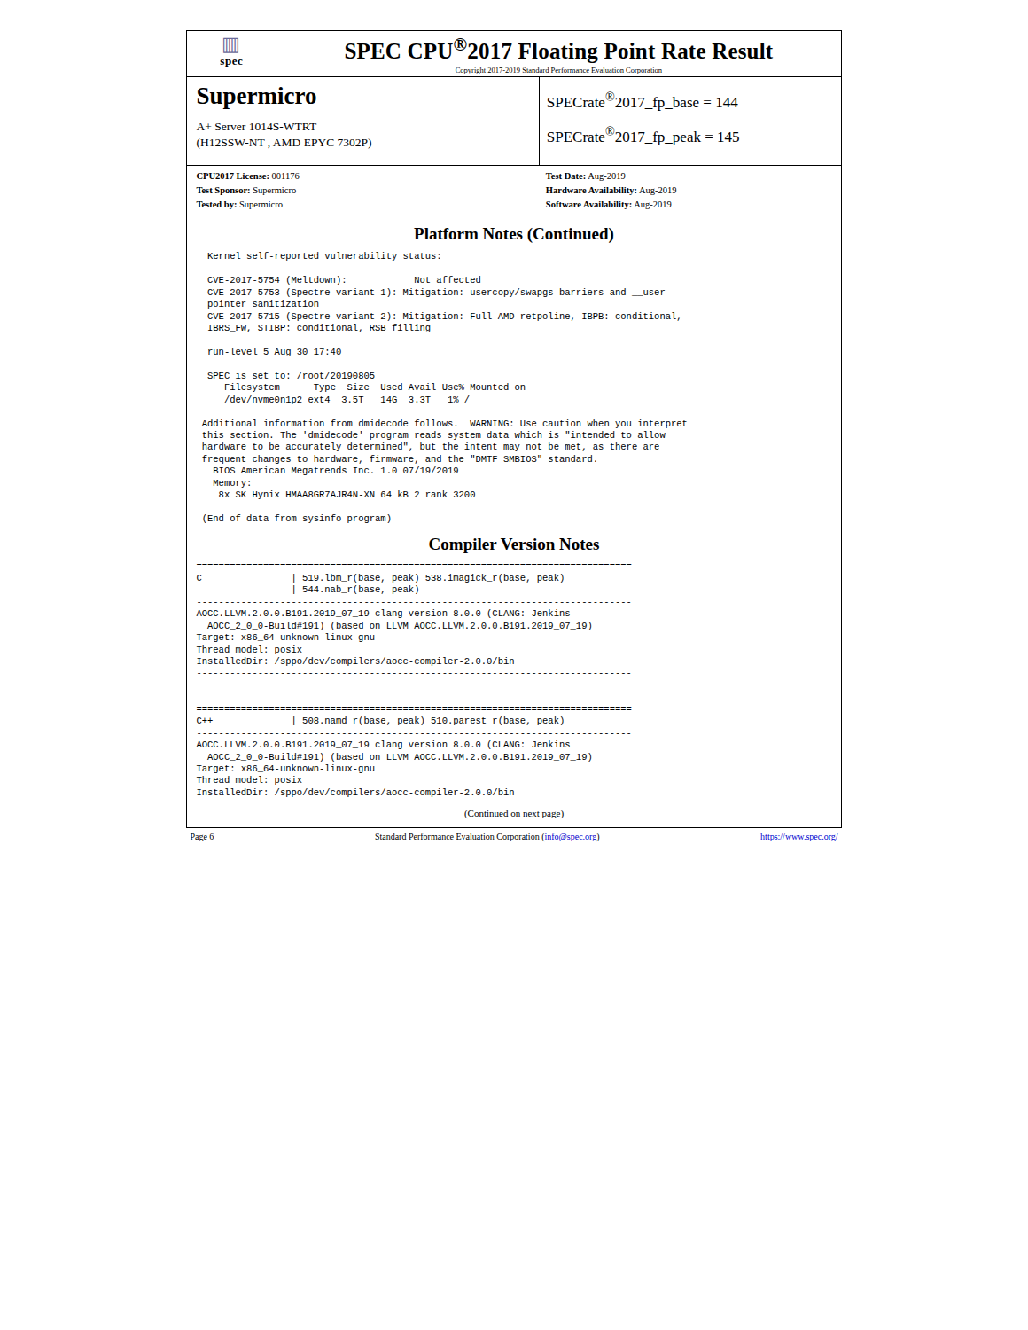▥
spec
SPEC CPU®2017 Floating Point Rate Result
Copyright 2017-2019 Standard Performance Evaluation Corporation
Supermicro
A+ Server 1014S-WTRT
(H12SSW-NT , AMD EPYC 7302P)
SPECrate®2017_fp_base = 144
SPECrate®2017_fp_peak = 145
CPU2017 License: 001176
Test Sponsor: Supermicro
Tested by: Supermicro
Test Date: Aug-2019
Hardware Availability: Aug-2019
Software Availability: Aug-2019
Platform Notes (Continued)
  Kernel self-reported vulnerability status:

  CVE-2017-5754 (Meltdown):            Not affected
  CVE-2017-5753 (Spectre variant 1): Mitigation: usercopy/swapgs barriers and __user
  pointer sanitization
  CVE-2017-5715 (Spectre variant 2): Mitigation: Full AMD retpoline, IBPB: conditional,
  IBRS_FW, STIBP: conditional, RSB filling

  run-level 5 Aug 30 17:40

  SPEC is set to: /root/20190805
     Filesystem      Type  Size  Used Avail Use% Mounted on
     /dev/nvme0n1p2 ext4  3.5T   14G  3.3T   1% /

 Additional information from dmidecode follows.  WARNING: Use caution when you interpret
 this section. The 'dmidecode' program reads system data which is "intended to allow
 hardware to be accurately determined", but the intent may not be met, as there are
 frequent changes to hardware, firmware, and the "DMTF SMBIOS" standard.
   BIOS American Megatrends Inc. 1.0 07/19/2019
   Memory:
    8x SK Hynix HMAA8GR7AJR4N-XN 64 kB 2 rank 3200

 (End of data from sysinfo program)
Compiler Version Notes
==============================================================================
C                | 519.lbm_r(base, peak) 538.imagick_r(base, peak)
                 | 544.nab_r(base, peak)
------------------------------------------------------------------------------
AOCC.LLVM.2.0.0.B191.2019_07_19 clang version 8.0.0 (CLANG: Jenkins
  AOCC_2_0_0-Build#191) (based on LLVM AOCC.LLVM.2.0.0.B191.2019_07_19)
Target: x86_64-unknown-linux-gnu
Thread model: posix
InstalledDir: /sppo/dev/compilers/aocc-compiler-2.0.0/bin
------------------------------------------------------------------------------


==============================================================================
C++              | 508.namd_r(base, peak) 510.parest_r(base, peak)
------------------------------------------------------------------------------
AOCC.LLVM.2.0.0.B191.2019_07_19 clang version 8.0.0 (CLANG: Jenkins
  AOCC_2_0_0-Build#191) (based on LLVM AOCC.LLVM.2.0.0.B191.2019_07_19)
Target: x86_64-unknown-linux-gnu
Thread model: posix
InstalledDir: /sppo/dev/compilers/aocc-compiler-2.0.0/bin
(Continued on next page)
Page 6
Standard Performance Evaluation Corporation (info@spec.org)
https://www.spec.org/